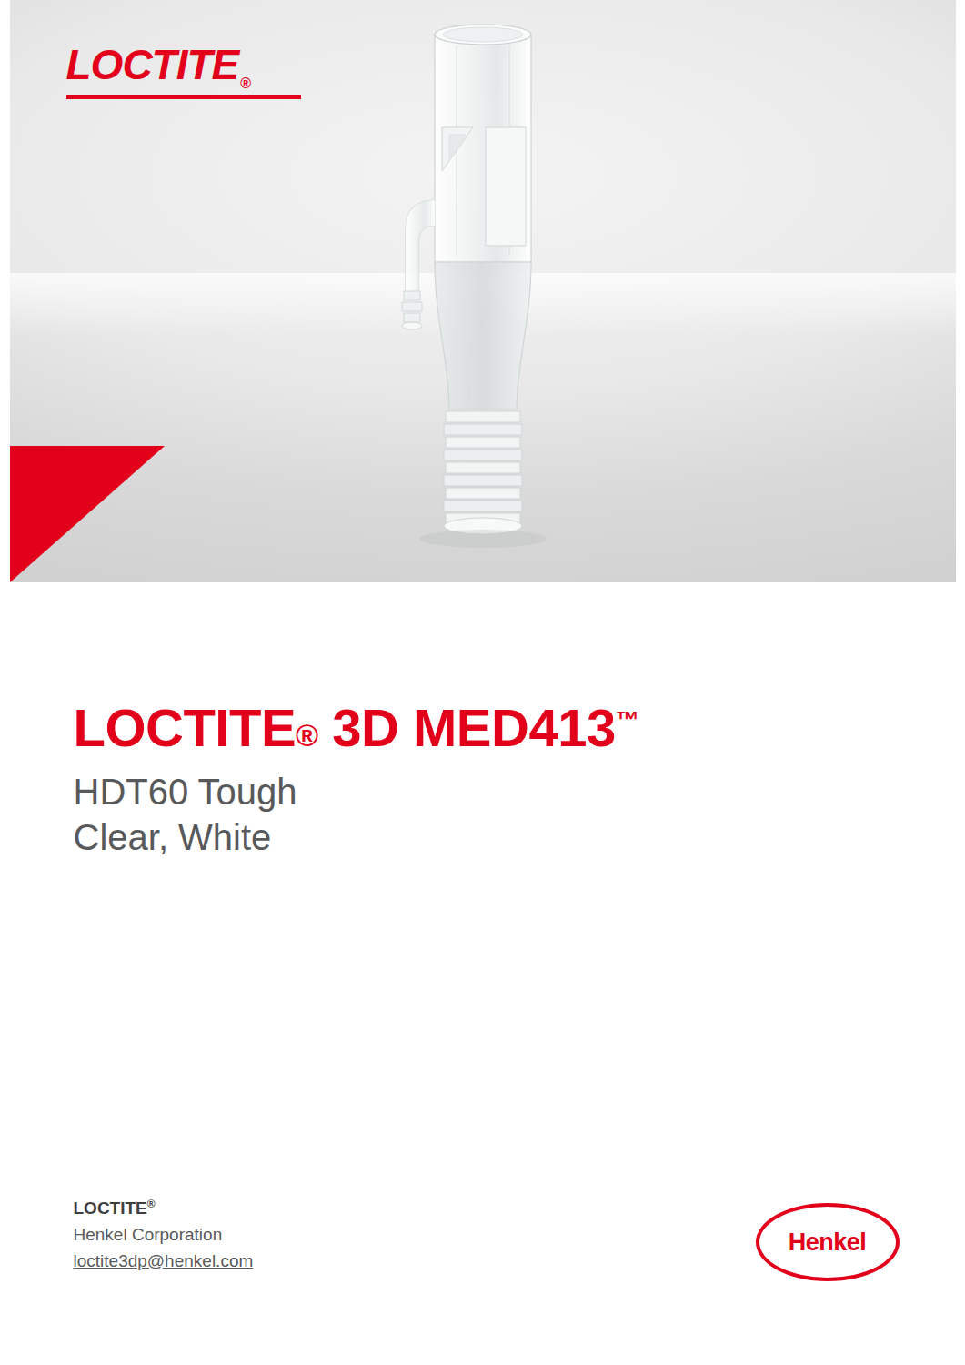Version 2022/01/10
LOCTITE®
LOCTITE® 3D MED413™
HDT60 Tough
Clear, White
LOCTITE®
Henkel Corporation
loctite3dp@henkel.com
Henkel